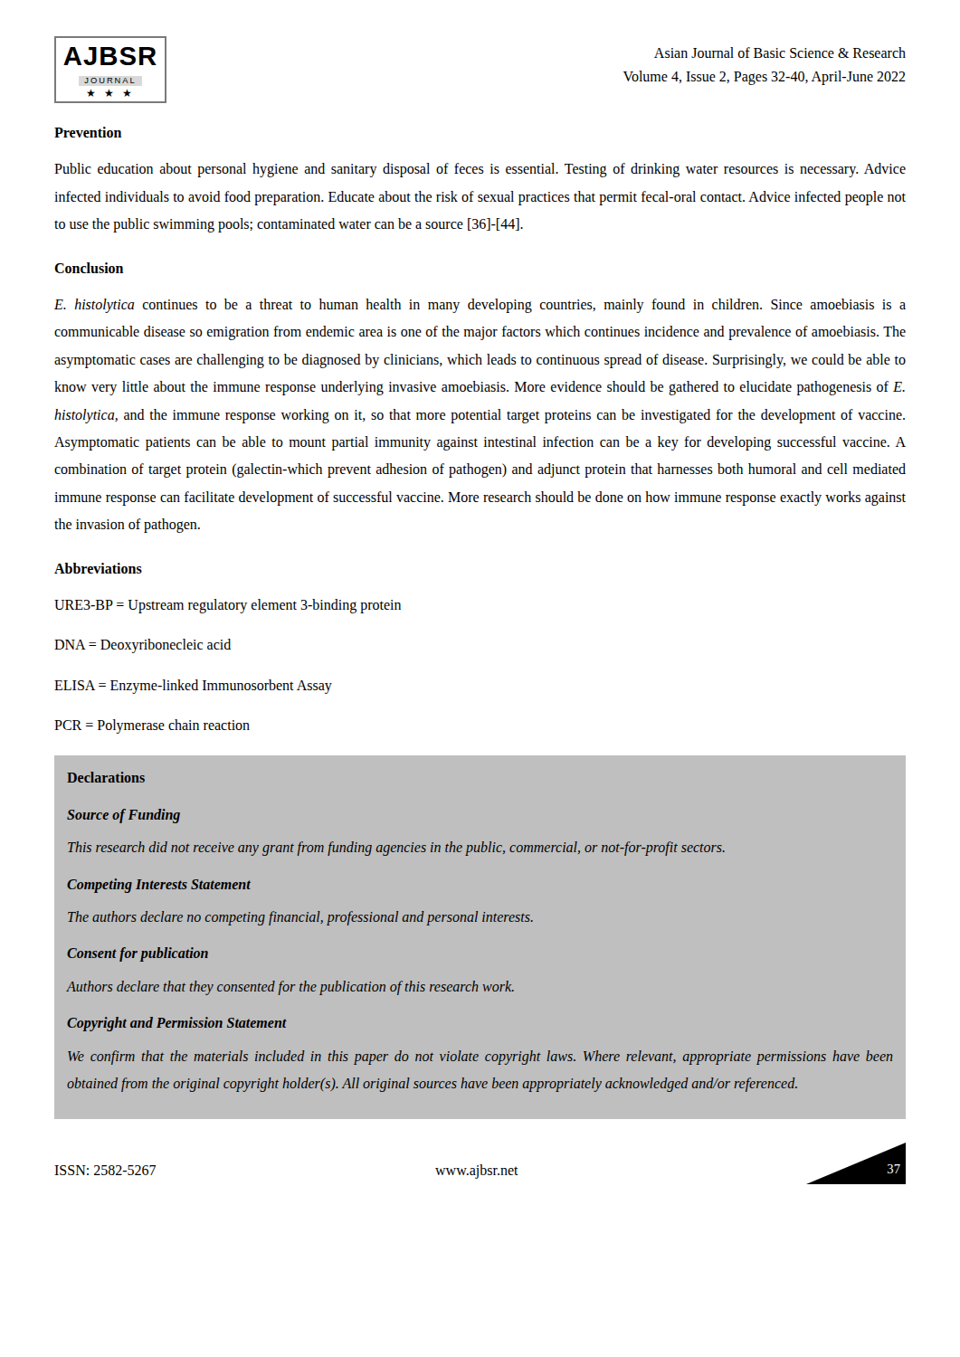AJBSR
JOURNAL
★ ★ ★
Asian Journal of Basic Science & Research
Volume 4, Issue 2, Pages 32-40, April-June 2022
Prevention
Public education about personal hygiene and sanitary disposal of feces is essential. Testing of drinking water resources is necessary. Advice infected individuals to avoid food preparation. Educate about the risk of sexual practices that permit fecal-oral contact. Advice infected people not to use the public swimming pools; contaminated water can be a source [36]-[44].
Conclusion
E. histolytica continues to be a threat to human health in many developing countries, mainly found in children. Since amoebiasis is a communicable disease so emigration from endemic area is one of the major factors which continues incidence and prevalence of amoebiasis. The asymptomatic cases are challenging to be diagnosed by clinicians, which leads to continuous spread of disease. Surprisingly, we could be able to know very little about the immune response underlying invasive amoebiasis. More evidence should be gathered to elucidate pathogenesis of E. histolytica, and the immune response working on it, so that more potential target proteins can be investigated for the development of vaccine. Asymptomatic patients can be able to mount partial immunity against intestinal infection can be a key for developing successful vaccine. A combination of target protein (galectin-which prevent adhesion of pathogen) and adjunct protein that harnesses both humoral and cell mediated immune response can facilitate development of successful vaccine. More research should be done on how immune response exactly works against the invasion of pathogen.
Abbreviations
URE3-BP = Upstream regulatory element 3-binding protein
DNA = Deoxyribonecleic acid
ELISA = Enzyme-linked Immunosorbent Assay
PCR = Polymerase chain reaction
Declarations
Source of Funding
This research did not receive any grant from funding agencies in the public, commercial, or not-for-profit sectors.
Competing Interests Statement
The authors declare no competing financial, professional and personal interests.
Consent for publication
Authors declare that they consented for the publication of this research work.
Copyright and Permission Statement
We confirm that the materials included in this paper do not violate copyright laws. Where relevant, appropriate permissions have been obtained from the original copyright holder(s). All original sources have been appropriately acknowledged and/or referenced.
ISSN: 2582-5267
www.ajbsr.net
37